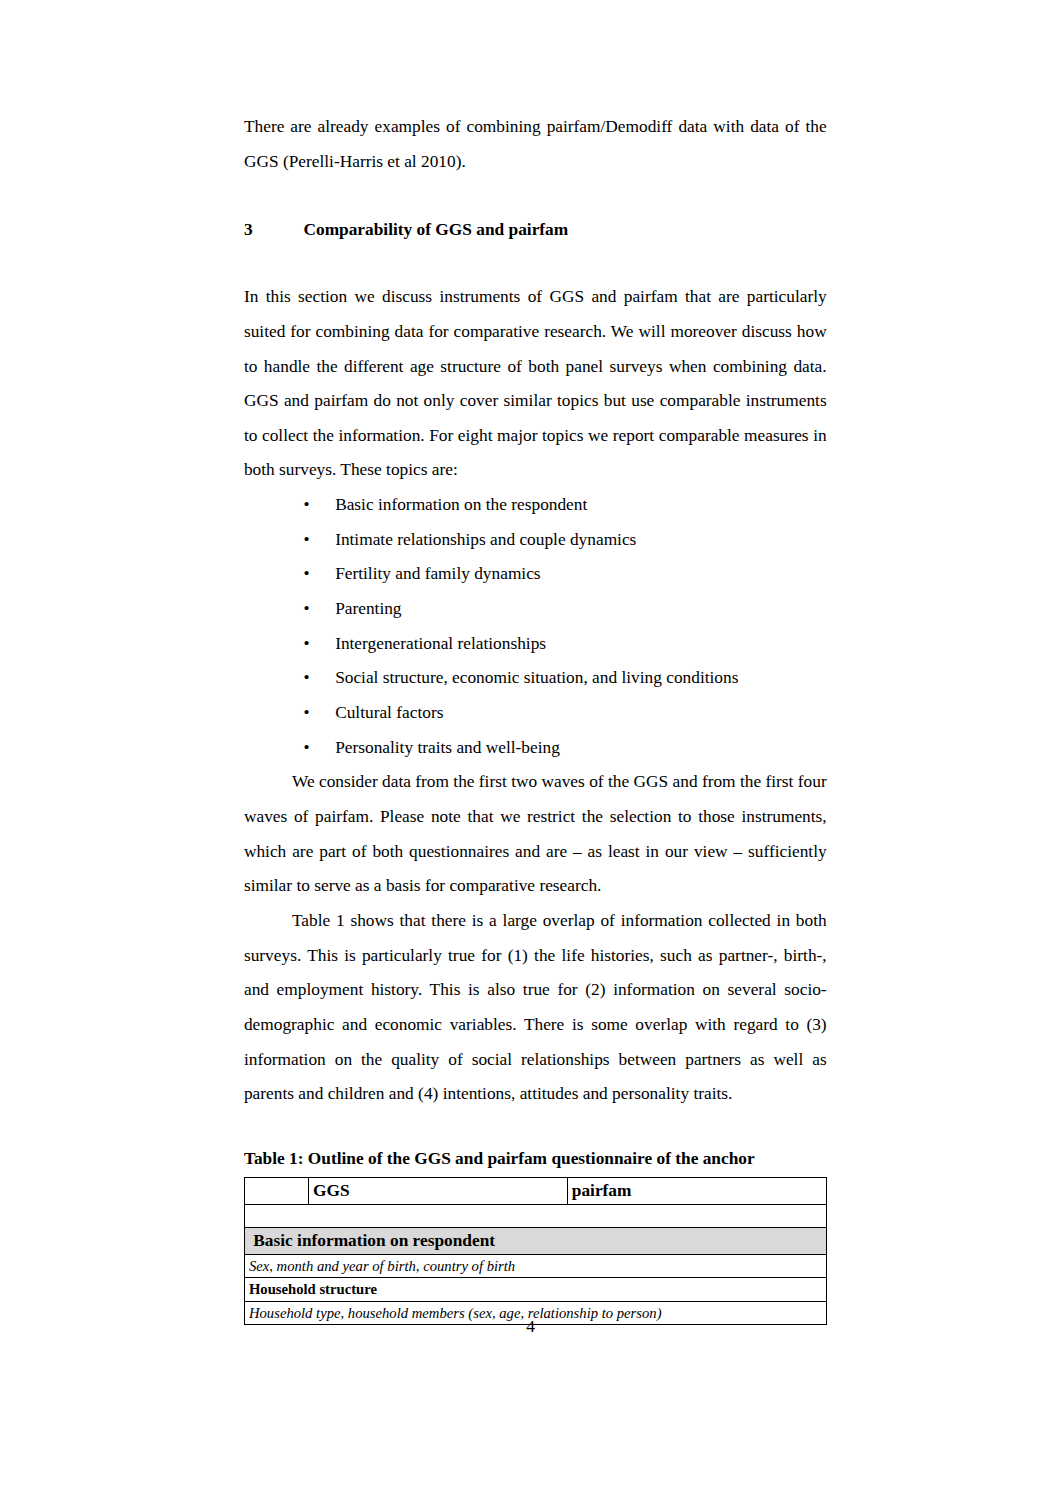There are already examples of combining pairfam/Demodiff data with data of the GGS (Perelli-Harris et al 2010).
3 Comparability of GGS and pairfam
In this section we discuss instruments of GGS and pairfam that are particularly suited for combining data for comparative research. We will moreover discuss how to handle the different age structure of both panel surveys when combining data. GGS and pairfam do not only cover similar topics but use comparable instruments to collect the information. For eight major topics we report comparable measures in both surveys. These topics are:
Basic information on the respondent
Intimate relationships and couple dynamics
Fertility and family dynamics
Parenting
Intergenerational relationships
Social structure, economic situation, and living conditions
Cultural factors
Personality traits and well-being
We consider data from the first two waves of the GGS and from the first four waves of pairfam. Please note that we restrict the selection to those instruments, which are part of both questionnaires and are – as least in our view – sufficiently similar to serve as a basis for comparative research.
Table 1 shows that there is a large overlap of information collected in both surveys. This is particularly true for (1) the life histories, such as partner-, birth-, and employment history. This is also true for (2) information on several socio-demographic and economic variables. There is some overlap with regard to (3) information on the quality of social relationships between partners as well as parents and children and (4) intentions, attitudes and personality traits.
Table 1: Outline of the GGS and pairfam questionnaire of the anchor
| | GGS | pairfam |
| Basic information on respondent |
| Sex, month and year of birth, country of birth |
| Household structure |
| Household type, household members (sex, age, relationship to person) |
4